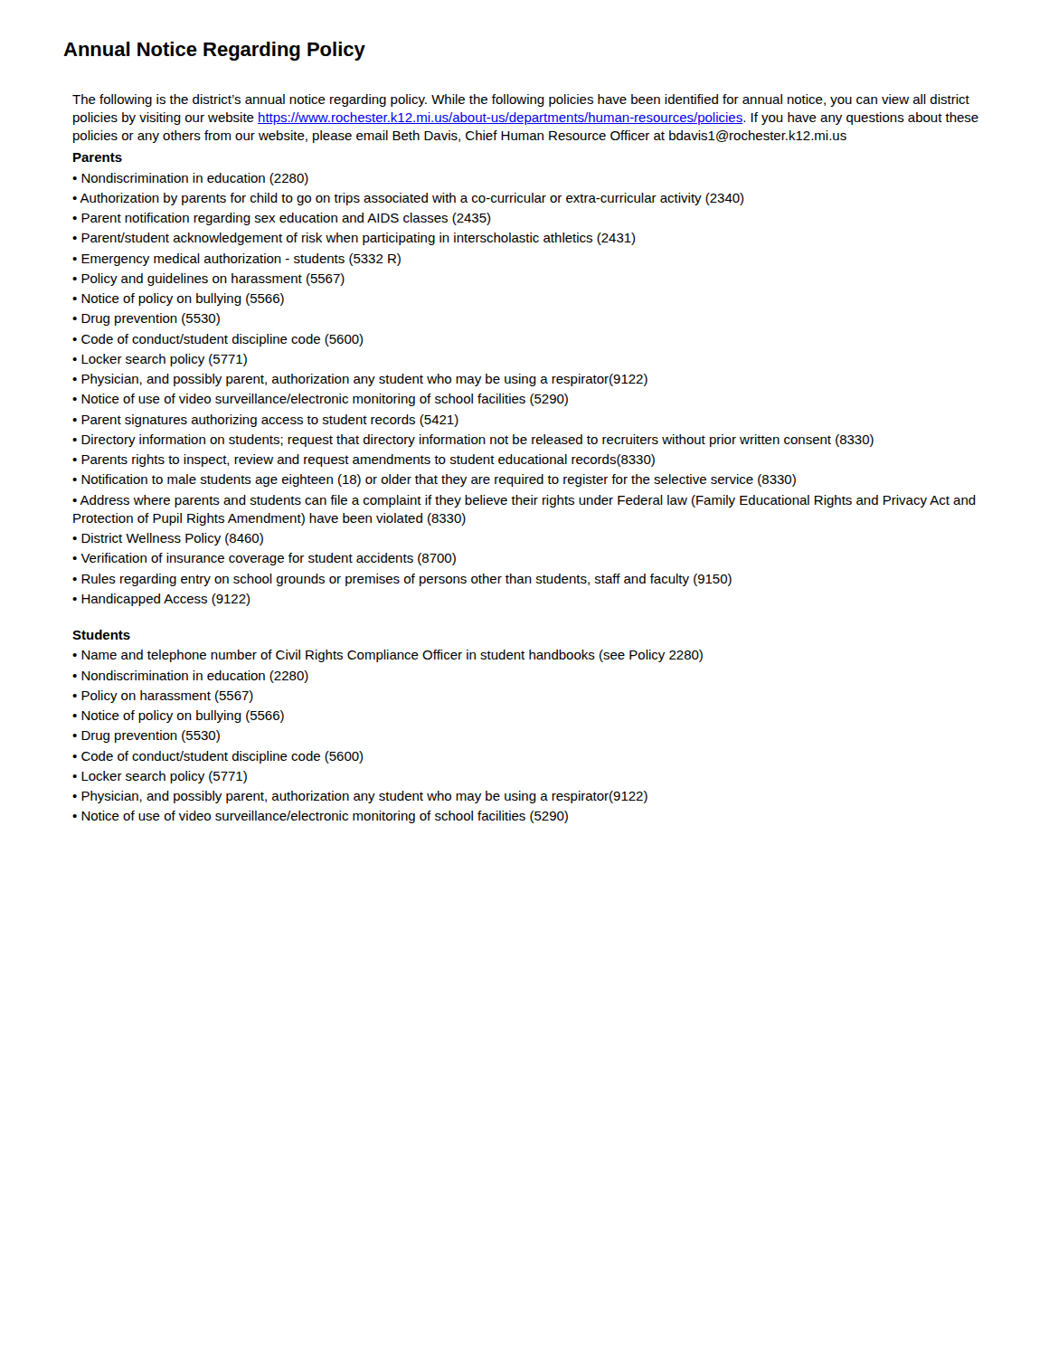Annual Notice Regarding Policy
The following is the district’s annual notice regarding policy. While the following policies have been identified for annual notice, you can view all district policies by visiting our website https://www.rochester.k12.mi.us/about-us/departments/human-resources/policies. If you have any questions about these policies or any others from our website, please email Beth Davis, Chief Human Resource Officer at bdavis1@rochester.k12.mi.us
Parents
• Nondiscrimination in education (2280)
• Authorization by parents for child to go on trips associated with a co-curricular or extra-curricular activity (2340)
• Parent notification regarding sex education and AIDS classes (2435)
• Parent/student acknowledgement of risk when participating in interscholastic athletics (2431)
• Emergency medical authorization - students (5332 R)
• Policy and guidelines on harassment (5567)
• Notice of policy on bullying (5566)
• Drug prevention (5530)
• Code of conduct/student discipline code (5600)
• Locker search policy (5771)
• Physician, and possibly parent, authorization any student who may be using a respirator(9122)
• Notice of use of video surveillance/electronic monitoring of school facilities (5290)
• Parent signatures authorizing access to student records (5421)
• Directory information on students; request that directory information not be released to recruiters without prior written consent (8330)
• Parents rights to inspect, review and request amendments to student educational records(8330)
• Notification to male students age eighteen (18) or older that they are required to register for the selective service (8330)
• Address where parents and students can file a complaint if they believe their rights under Federal law (Family Educational Rights and Privacy Act and Protection of Pupil Rights Amendment) have been violated (8330)
• District Wellness Policy (8460)
• Verification of insurance coverage for student accidents (8700)
• Rules regarding entry on school grounds or premises of persons other than students, staff and faculty (9150)
• Handicapped Access (9122)
Students
• Name and telephone number of Civil Rights Compliance Officer in student handbooks (see Policy 2280)
• Nondiscrimination in education (2280)
• Policy on harassment (5567)
• Notice of policy on bullying (5566)
• Drug prevention (5530)
• Code of conduct/student discipline code (5600)
• Locker search policy (5771)
• Physician, and possibly parent, authorization any student who may be using a respirator(9122)
• Notice of use of video surveillance/electronic monitoring of school facilities (5290)